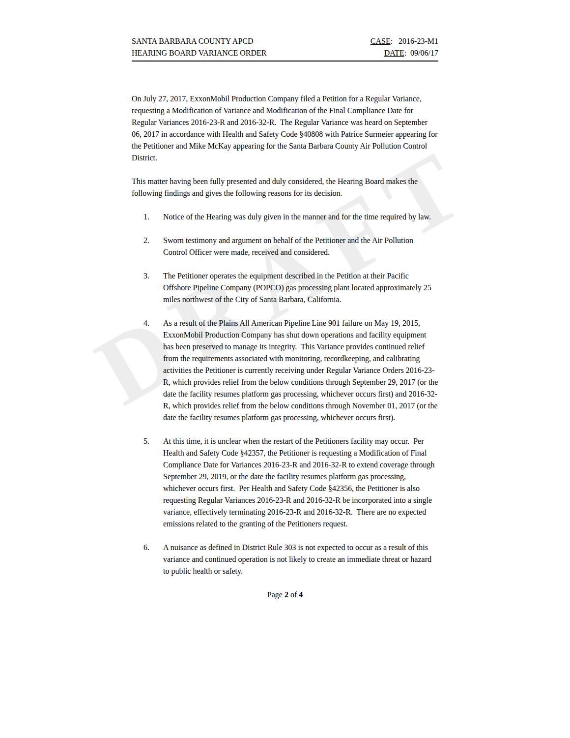DRAFT
| SANTA BARBARA COUNTY APCD | CASE : 2016-23-M1 |
| HEARING BOARD VARIANCE ORDER | DATE : 09/06/17 |
On July 27, 2017, ExxonMobil Production Company filed a Petition for a Regular Variance, requesting a Modification of Variance and Modification of the Final Compliance Date for Regular Variances 2016-23-R and 2016-32-R. The Regular Variance was heard on September 06, 2017 in accordance with Health and Safety Code §40808 with Patrice Surmeier appearing for the Petitioner and Mike McKay appearing for the Santa Barbara County Air Pollution Control District.
This matter having been fully presented and duly considered, the Hearing Board makes the following findings and gives the following reasons for its decision.
Notice of the Hearing was duly given in the manner and for the time required by law.
Sworn testimony and argument on behalf of the Petitioner and the Air Pollution Control Officer were made, received and considered.
The Petitioner operates the equipment described in the Petition at their Pacific Offshore Pipeline Company (POPCO) gas processing plant located approximately 25 miles northwest of the City of Santa Barbara, California.
As a result of the Plains All American Pipeline Line 901 failure on May 19, 2015, ExxonMobil Production Company has shut down operations and facility equipment has been preserved to manage its integrity. This Variance provides continued relief from the requirements associated with monitoring, recordkeeping, and calibrating activities the Petitioner is currently receiving under Regular Variance Orders 2016-23-R, which provides relief from the below conditions through September 29, 2017 (or the date the facility resumes platform gas processing, whichever occurs first) and 2016-32-R, which provides relief from the below conditions through November 01, 2017 (or the date the facility resumes platform gas processing, whichever occurs first).
At this time, it is unclear when the restart of the Petitioners facility may occur. Per Health and Safety Code §42357, the Petitioner is requesting a Modification of Final Compliance Date for Variances 2016-23-R and 2016-32-R to extend coverage through September 29, 2019, or the date the facility resumes platform gas processing, whichever occurs first. Per Health and Safety Code §42356, the Petitioner is also requesting Regular Variances 2016-23-R and 2016-32-R be incorporated into a single variance, effectively terminating 2016-23-R and 2016-32-R. There are no expected emissions related to the granting of the Petitioners request.
A nuisance as defined in District Rule 303 is not expected to occur as a result of this variance and continued operation is not likely to create an immediate threat or hazard to public health or safety.
Page 2 of 4